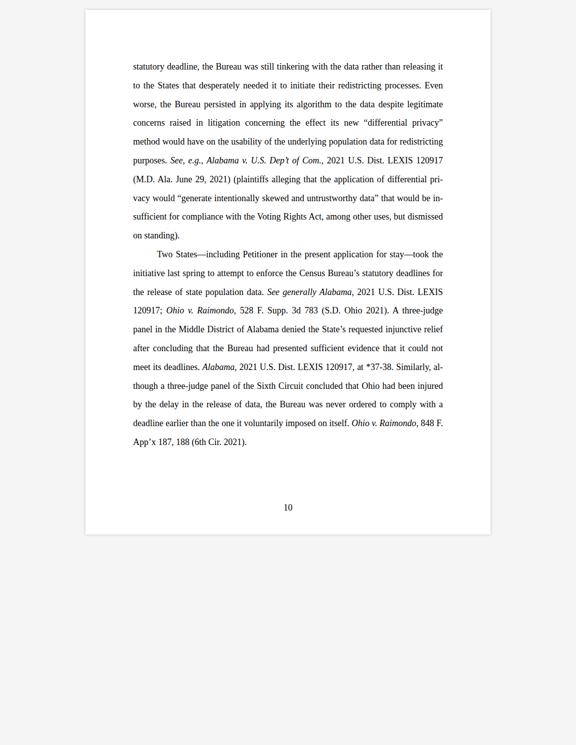statutory deadline, the Bureau was still tinkering with the data rather than releasing it to the States that desperately needed it to initiate their redistricting processes. Even worse, the Bureau persisted in applying its algorithm to the data despite legitimate concerns raised in litigation concerning the effect its new “differential privacy” method would have on the usability of the underlying population data for redistricting purposes. See, e.g., Alabama v. U.S. Dep’t of Com., 2021 U.S. Dist. LEXIS 120917 (M.D. Ala. June 29, 2021) (plaintiffs alleging that the application of differential privacy would “generate intentionally skewed and untrustworthy data” that would be insufficient for compliance with the Voting Rights Act, among other uses, but dismissed on standing).
Two States—including Petitioner in the present application for stay—took the initiative last spring to attempt to enforce the Census Bureau’s statutory deadlines for the release of state population data. See generally Alabama, 2021 U.S. Dist. LEXIS 120917; Ohio v. Raimondo, 528 F. Supp. 3d 783 (S.D. Ohio 2021). A three-judge panel in the Middle District of Alabama denied the State’s requested injunctive relief after concluding that the Bureau had presented sufficient evidence that it could not meet its deadlines. Alabama, 2021 U.S. Dist. LEXIS 120917, at *37-38. Similarly, although a three-judge panel of the Sixth Circuit concluded that Ohio had been injured by the delay in the release of data, the Bureau was never ordered to comply with a deadline earlier than the one it voluntarily imposed on itself. Ohio v. Raimondo, 848 F. App’x 187, 188 (6th Cir. 2021).
10